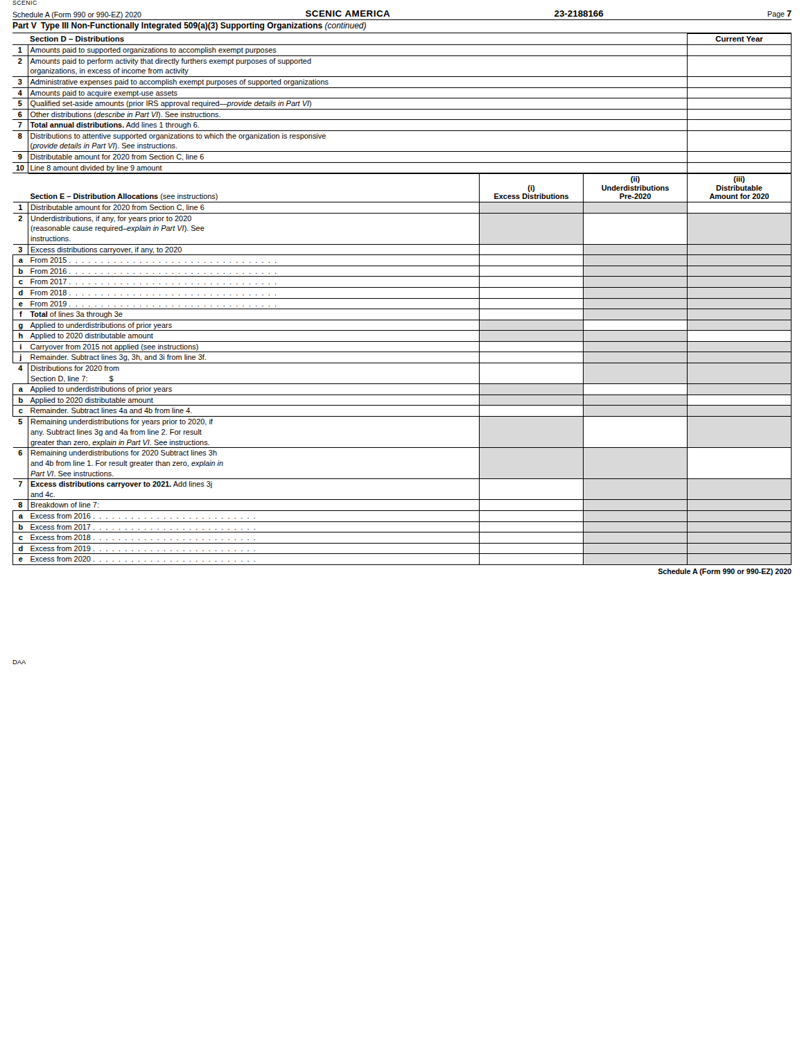SCENIC
Schedule A (Form 990 or 990-EZ) 2020
SCENIC AMERICA
23-2188166
Page 7
Part V
Type III Non-Functionally Integrated 509(a)(3) Supporting Organizations (continued)
| | Section D – Distributions | Current Year |
| 1 | Amounts paid to supported organizations to accomplish exempt purposes | |
| 2 | Amounts paid to perform activity that directly furthers exempt purposes of supported | |
| | organizations, in excess of income from activity |
| 3 | Administrative expenses paid to accomplish exempt purposes of supported organizations | |
| 4 | Amounts paid to acquire exempt-use assets | |
| 5 | Qualified set-aside amounts (prior IRS approval required— provide details in Part VI ) | |
| 6 | Other distributions ( describe in Part VI ). See instructions. | |
| 7 | Total annual distributions. Add lines 1 through 6. | |
| 8 | Distributions to attentive supported organizations to which the organization is responsive | |
| | ( provide details in Part VI ). See instructions. |
| 9 | Distributable amount for 2020 from Section C, line 6 | |
| 10 | Line 8 amount divided by line 9 amount | |
| | Section E – Distribution Allocations (see instructions) | (i) Excess Distributions | (ii) Underdistributions Pre-2020 | (iii) Distributable Amount for 2020 |
| 1 | Distributable amount for 2020 from Section C, line 6 | | | |
| 2 | Underdistributions, if any, for years prior to 2020 | | | |
| | (reasonable cause required– explain in Part VI ). See |
| | instructions. |
| 3 | Excess distributions carryover, if any, to 2020 | | | |
| a | From 2015 . . . . . . . . . . . . . . . . . . . . . . . . . . . . . . . . . | | | |
| b | From 2016 . . . . . . . . . . . . . . . . . . . . . . . . . . . . . . . . . | | | |
| c | From 2017 . . . . . . . . . . . . . . . . . . . . . . . . . . . . . . . . . | | | |
| d | From 2018 . . . . . . . . . . . . . . . . . . . . . . . . . . . . . . . . . | | | |
| e | From 2019 . . . . . . . . . . . . . . . . . . . . . . . . . . . . . . . . . | | | |
| f | Total of lines 3a through 3e | | | |
| g | Applied to underdistributions of prior years | | | |
| h | Applied to 2020 distributable amount | | | |
| i | Carryover from 2015 not applied (see instructions) | | | |
| j | Remainder. Subtract lines 3g, 3h, and 3i from line 3f. | | | |
| 4 | Distributions for 2020 from | | | |
| | Section D, line 7: $ |
| a | Applied to underdistributions of prior years | | | |
| b | Applied to 2020 distributable amount | | | |
| c | Remainder. Subtract lines 4a and 4b from line 4. | | | |
| 5 | Remaining underdistributions for years prior to 2020, if | | | |
| | any. Subtract lines 3g and 4a from line 2. For result |
| | greater than zero, explain in Part VI . See instructions. |
| 6 | Remaining underdistributions for 2020 Subtract lines 3h | | | |
| | and 4b from line 1. For result greater than zero, explain in |
| | Part VI . See instructions. |
| 7 | Excess distributions carryover to 2021. Add lines 3j | | | |
| | and 4c. |
| 8 | Breakdown of line 7: | | | |
| a | Excess from 2016 . . . . . . . . . . . . . . . . . . . . . . . . . . | | | |
| b | Excess from 2017 . . . . . . . . . . . . . . . . . . . . . . . . . . | | | |
| c | Excess from 2018 . . . . . . . . . . . . . . . . . . . . . . . . . . | | | |
| d | Excess from 2019 . . . . . . . . . . . . . . . . . . . . . . . . . . | | | |
| e | Excess from 2020 . . . . . . . . . . . . . . . . . . . . . . . . . . | | | |
Schedule A (Form 990 or 990-EZ) 2020
DAA